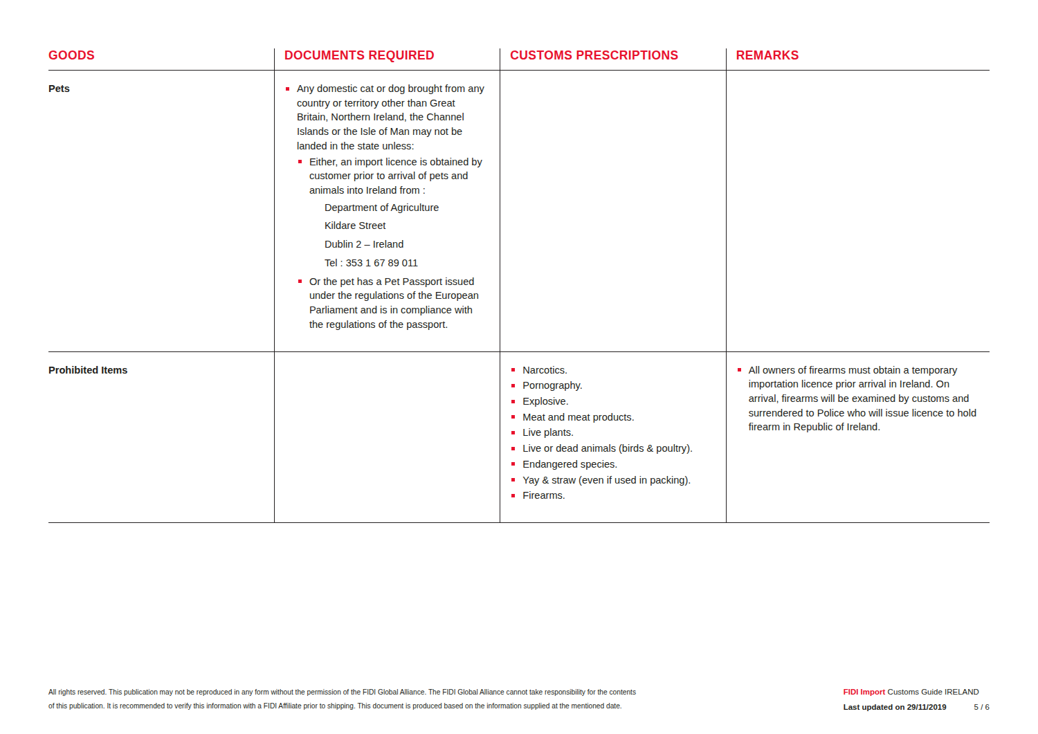| GOODS | DOCUMENTS REQUIRED | CUSTOMS PRESCRIPTIONS | REMARKS |
| --- | --- | --- | --- |
| Pets | Any domestic cat or dog brought from any country or territory other than Great Britain, Northern Ireland, the Channel Islands or the Isle of Man may not be landed in the state unless: Either, an import licence is obtained by customer prior to arrival of pets and animals into Ireland from : Department of Agriculture Kildare Street Dublin 2 – Ireland Tel : 353 1 67 89 011 Or the pet has a Pet Passport issued under the regulations of the European Parliament and is in compliance with the regulations of the passport. | | |
| Prohibited Items | | Narcotics. Pornography. Explosive. Meat and meat products. Live plants. Live or dead animals (birds & poultry). Endangered species. Yay & straw (even if used in packing). Firearms. | All owners of firearms must obtain a temporary importation licence prior arrival in Ireland. On arrival, firearms will be examined by customs and surrendered to Police who will issue licence to hold firearm in Republic of Ireland. |
All rights reserved. This publication may not be reproduced in any form without the permission of the FIDI Global Alliance. The FIDI Global Alliance cannot take responsibility for the contents
of this publication. It is recommended to verify this information with a FIDI Affiliate prior to shipping. This document is produced based on the information supplied at the mentioned date.
FIDI Import Customs Guide IRELAND
Last updated on 29/11/20195 / 6